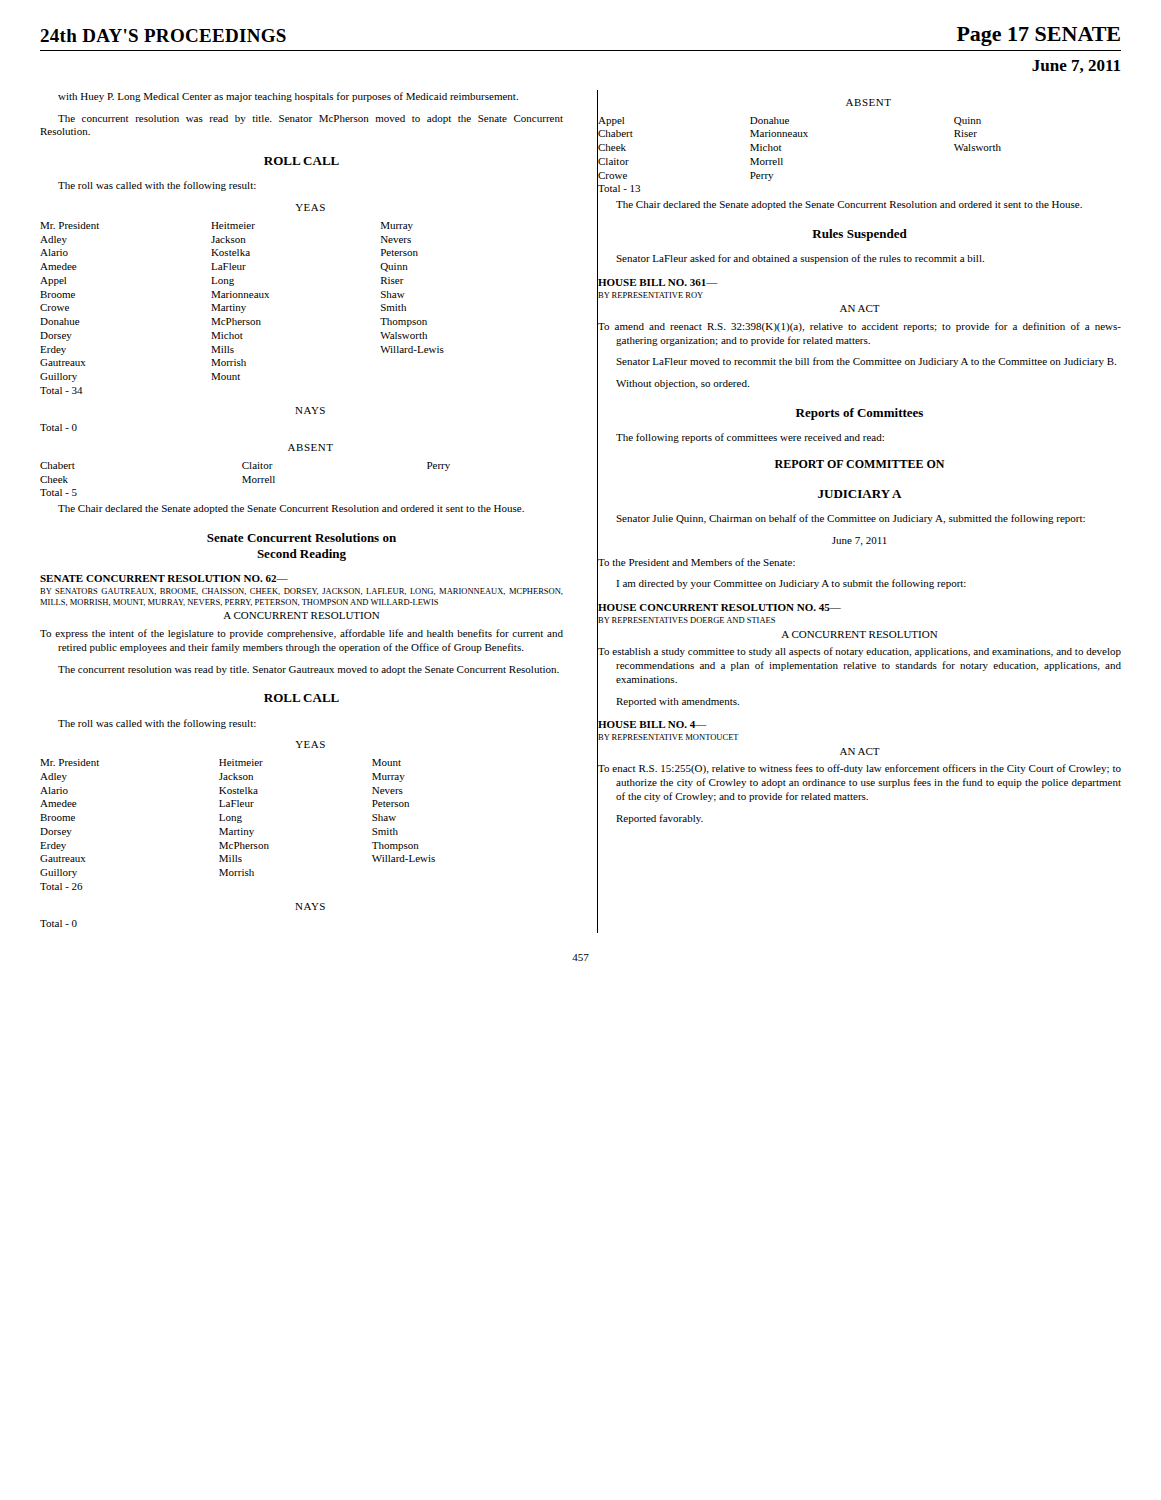24th DAY'S PROCEEDINGS
Page 17 SENATE
June 7, 2011
with Huey P. Long Medical Center as major teaching hospitals for purposes of Medicaid reimbursement.
The concurrent resolution was read by title. Senator McPherson moved to adopt the Senate Concurrent Resolution.
ROLL CALL
The roll was called with the following result:
YEAS
| Mr. President | Heitmeier | Murray |
| Adley | Jackson | Nevers |
| Alario | Kostelka | Peterson |
| Amedee | LaFleur | Quinn |
| Appel | Long | Riser |
| Broome | Marionneaux | Shaw |
| Crowe | Martiny | Smith |
| Donahue | McPherson | Thompson |
| Dorsey | Michot | Walsworth |
| Erdey | Mills | Willard-Lewis |
| Gautreaux | Morrish | |
| Guillory | Mount | |
| Total - 34 | | |
NAYS
| Total - 0 |
ABSENT
| Chabert | Claitor | Perry |
| Cheek | Morrell | |
| Total - 5 | | |
The Chair declared the Senate adopted the Senate Concurrent Resolution and ordered it sent to the House.
Senate Concurrent Resolutions on
Second Reading
SENATE CONCURRENT RESOLUTION NO. 62—
BY SENATORS GAUTREAUX, BROOME, CHAISSON, CHEEK, DORSEY, JACKSON, LAFLEUR, LONG, MARIONNEAUX, MCPHERSON, MILLS, MORRISH, MOUNT, MURRAY, NEVERS, PERRY, PETERSON, THOMPSON AND WILLARD-LEWIS
A CONCURRENT RESOLUTION
To express the intent of the legislature to provide comprehensive, affordable life and health benefits for current and retired public employees and their family members through the operation of the Office of Group Benefits.
The concurrent resolution was read by title. Senator Gautreaux moved to adopt the Senate Concurrent Resolution.
ROLL CALL
The roll was called with the following result:
YEAS
| Mr. President | Heitmeier | Mount |
| Adley | Jackson | Murray |
| Alario | Kostelka | Nevers |
| Amedee | LaFleur | Peterson |
| Broome | Long | Shaw |
| Dorsey | Martiny | Smith |
| Erdey | McPherson | Thompson |
| Gautreaux | Mills | Willard-Lewis |
| Guillory | Morrish | |
| Total - 26 | | |
NAYS
| Total - 0 |
ABSENT
| Appel | Donahue | Quinn |
| Chabert | Marionneaux | Riser |
| Cheek | Michot | Walsworth |
| Claitor | Morrell | |
| Crowe | Perry | |
| Total - 13 | | |
The Chair declared the Senate adopted the Senate Concurrent Resolution and ordered it sent to the House.
Rules Suspended
Senator LaFleur asked for and obtained a suspension of the rules to recommit a bill.
HOUSE BILL NO. 361—
BY REPRESENTATIVE ROY
AN ACT
To amend and reenact R.S. 32:398(K)(1)(a), relative to accident reports; to provide for a definition of a news-gathering organization; and to provide for related matters.
Senator LaFleur moved to recommit the bill from the Committee on Judiciary A to the Committee on Judiciary B.
Without objection, so ordered.
Reports of Committees
The following reports of committees were received and read:
REPORT OF COMMITTEE ON
JUDICIARY A
Senator Julie Quinn, Chairman on behalf of the Committee on Judiciary A, submitted the following report:
June 7, 2011
To the President and Members of the Senate:
I am directed by your Committee on Judiciary A to submit the following report:
HOUSE CONCURRENT RESOLUTION NO. 45—
BY REPRESENTATIVES DOERGE AND STIAES
A CONCURRENT RESOLUTION
To establish a study committee to study all aspects of notary education, applications, and examinations, and to develop recommendations and a plan of implementation relative to standards for notary education, applications, and examinations.
Reported with amendments.
HOUSE BILL NO. 4—
BY REPRESENTATIVE MONTOUCET
AN ACT
To enact R.S. 15:255(O), relative to witness fees to off-duty law enforcement officers in the City Court of Crowley; to authorize the city of Crowley to adopt an ordinance to use surplus fees in the fund to equip the police department of the city of Crowley; and to provide for related matters.
Reported favorably.
457